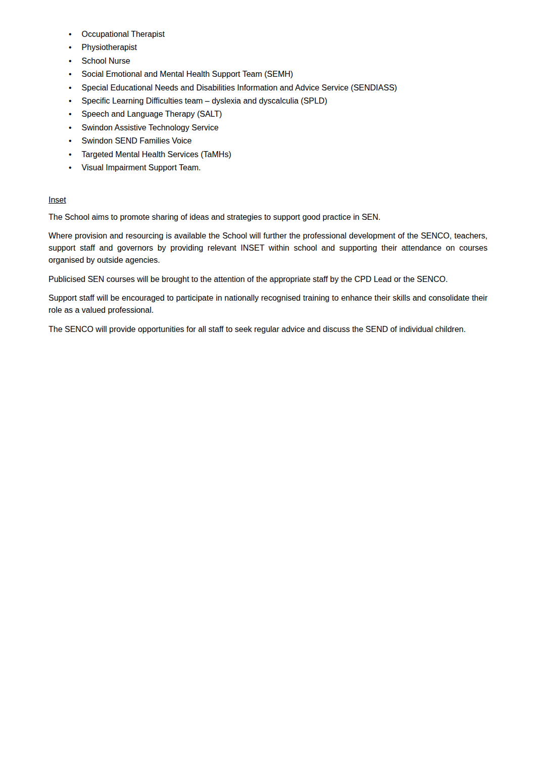Occupational Therapist
Physiotherapist
School Nurse
Social Emotional and Mental Health Support Team (SEMH)
Special Educational Needs and Disabilities Information and Advice Service (SENDIASS)
Specific Learning Difficulties team – dyslexia and dyscalculia (SPLD)
Speech and Language Therapy (SALT)
Swindon Assistive Technology Service
Swindon SEND Families Voice
Targeted Mental Health Services (TaMHs)
Visual Impairment Support Team.
Inset
The School aims to promote sharing of ideas and strategies to support good practice in SEN.
Where provision and resourcing is available the School will further the professional development of the SENCO, teachers, support staff and governors by providing relevant INSET within school and supporting their attendance on courses organised by outside agencies.
Publicised SEN courses will be brought to the attention of the appropriate staff by the CPD Lead or the SENCO.
Support staff will be encouraged to participate in nationally recognised training to enhance their skills and consolidate their role as a valued professional.
The SENCO will provide opportunities for all staff to seek regular advice and discuss the SEND of individual children.